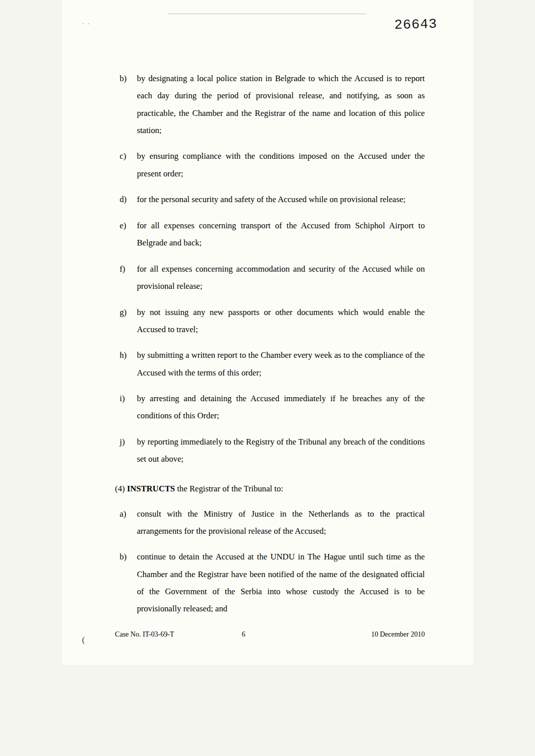· ·
26643
b) by designating a local police station in Belgrade to which the Accused is to report each day during the period of provisional release, and notifying, as soon as practicable, the Chamber and the Registrar of the name and location of this police station;
c) by ensuring compliance with the conditions imposed on the Accused under the present order;
d) for the personal security and safety of the Accused while on provisional release;
e) for all expenses concerning transport of the Accused from Schiphol Airport to Belgrade and back;
f) for all expenses concerning accommodation and security of the Accused while on provisional release;
g) by not issuing any new passports or other documents which would enable the Accused to travel;
h) by submitting a written report to the Chamber every week as to the compliance of the Accused with the terms of this order;
i) by arresting and detaining the Accused immediately if he breaches any of the conditions of this Order;
j) by reporting immediately to the Registry of the Tribunal any breach of the conditions set out above;
(4) INSTRUCTS the Registrar of the Tribunal to:
a) consult with the Ministry of Justice in the Netherlands as to the practical arrangements for the provisional release of the Accused;
b) continue to detain the Accused at the UNDU in The Hague until such time as the Chamber and the Registrar have been notified of the name of the designated official of the Government of the Serbia into whose custody the Accused is to be provisionally released; and
(
Case No. IT-03-69-T 6 10 December 2010